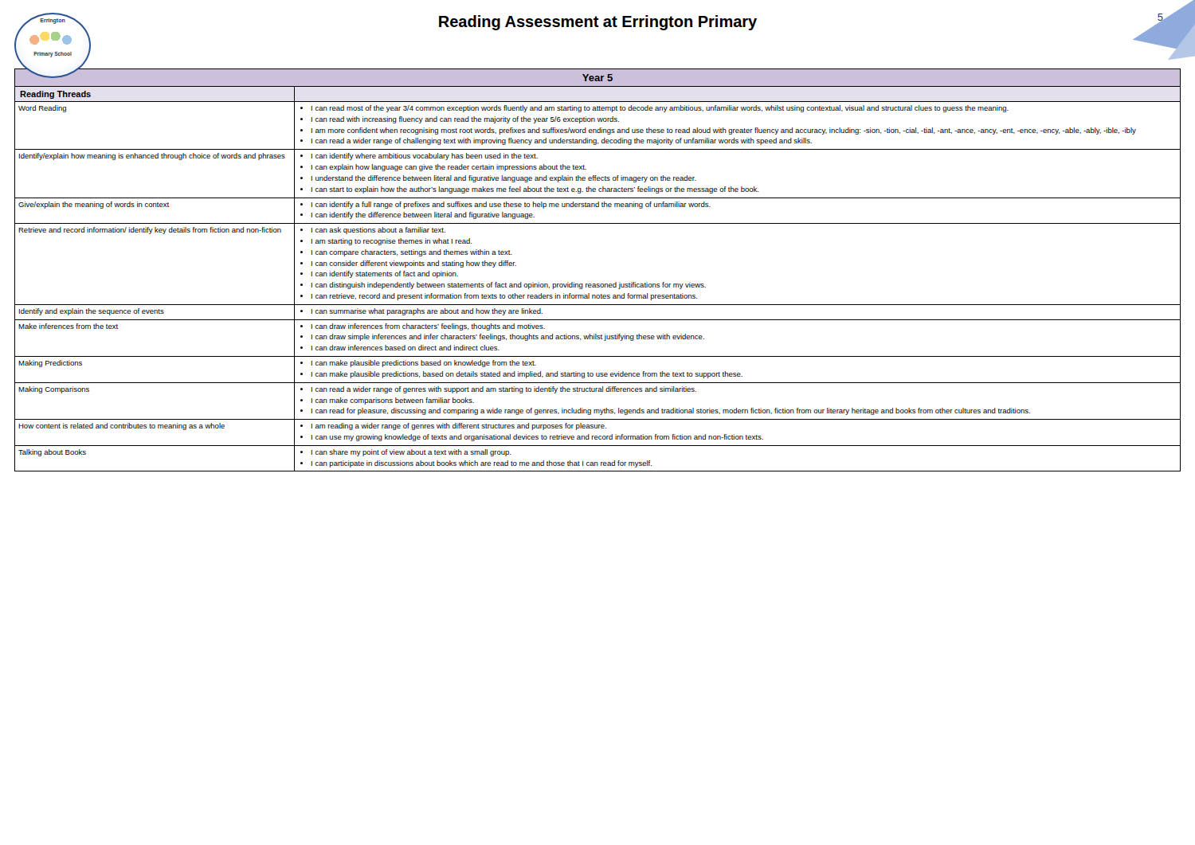5
Errington Primary School
Reading Assessment at Errington Primary
| Year 5 |
| --- |
| Reading Threads | |
| Word Reading | I can read most of the year 3/4 common exception words fluently and am starting to attempt to decode any ambitious, unfamiliar words, whilst using contextual, visual and structural clues to guess the meaning. I can read with increasing fluency and can read the majority of the year 5/6 exception words. I am more confident when recognising most root words, prefixes and suffixes/word endings and use these to read aloud with greater fluency and accuracy, including: -sion, -tion, -cial, -tial, -ant, -ance, -ancy, -ent, -ence, -ency, -able, -ably, -ible, -ibly I can read a wider range of challenging text with improving fluency and understanding, decoding the majority of unfamiliar words with speed and skills. |
| Identify/explain how meaning is enhanced through choice of words and phrases | I can identify where ambitious vocabulary has been used in the text. I can explain how language can give the reader certain impressions about the text. I understand the difference between literal and figurative language and explain the effects of imagery on the reader. I can start to explain how the author’s language makes me feel about the text e.g. the characters’ feelings or the message of the book. |
| Give/explain the meaning of words in context | I can identify a full range of prefixes and suffixes and use these to help me understand the meaning of unfamiliar words. I can identify the difference between literal and figurative language. |
| Retrieve and record information/ identify key details from fiction and non-fiction | I can ask questions about a familiar text. I am starting to recognise themes in what I read. I can compare characters, settings and themes within a text. I can consider different viewpoints and stating how they differ. I can identify statements of fact and opinion. I can distinguish independently between statements of fact and opinion, providing reasoned justifications for my views. I can retrieve, record and present information from texts to other readers in informal notes and formal presentations. |
| Identify and explain the sequence of events | I can summarise what paragraphs are about and how they are linked. |
| Make inferences from the text | I can draw inferences from characters’ feelings, thoughts and motives. I can draw simple inferences and infer characters’ feelings, thoughts and actions, whilst justifying these with evidence. I can draw inferences based on direct and indirect clues. |
| Making Predictions | I can make plausible predictions based on knowledge from the text. I can make plausible predictions, based on details stated and implied, and starting to use evidence from the text to support these. |
| Making Comparisons | I can read a wider range of genres with support and am starting to identify the structural differences and similarities. I can make comparisons between familiar books. I can read for pleasure, discussing and comparing a wide range of genres, including myths, legends and traditional stories, modern fiction, fiction from our literary heritage and books from other cultures and traditions. |
| How content is related and contributes to meaning as a whole | I am reading a wider range of genres with different structures and purposes for pleasure. I can use my growing knowledge of texts and organisational devices to retrieve and record information from fiction and non-fiction texts. |
| Talking about Books | I can share my point of view about a text with a small group. I can participate in discussions about books which are read to me and those that I can read for myself. |